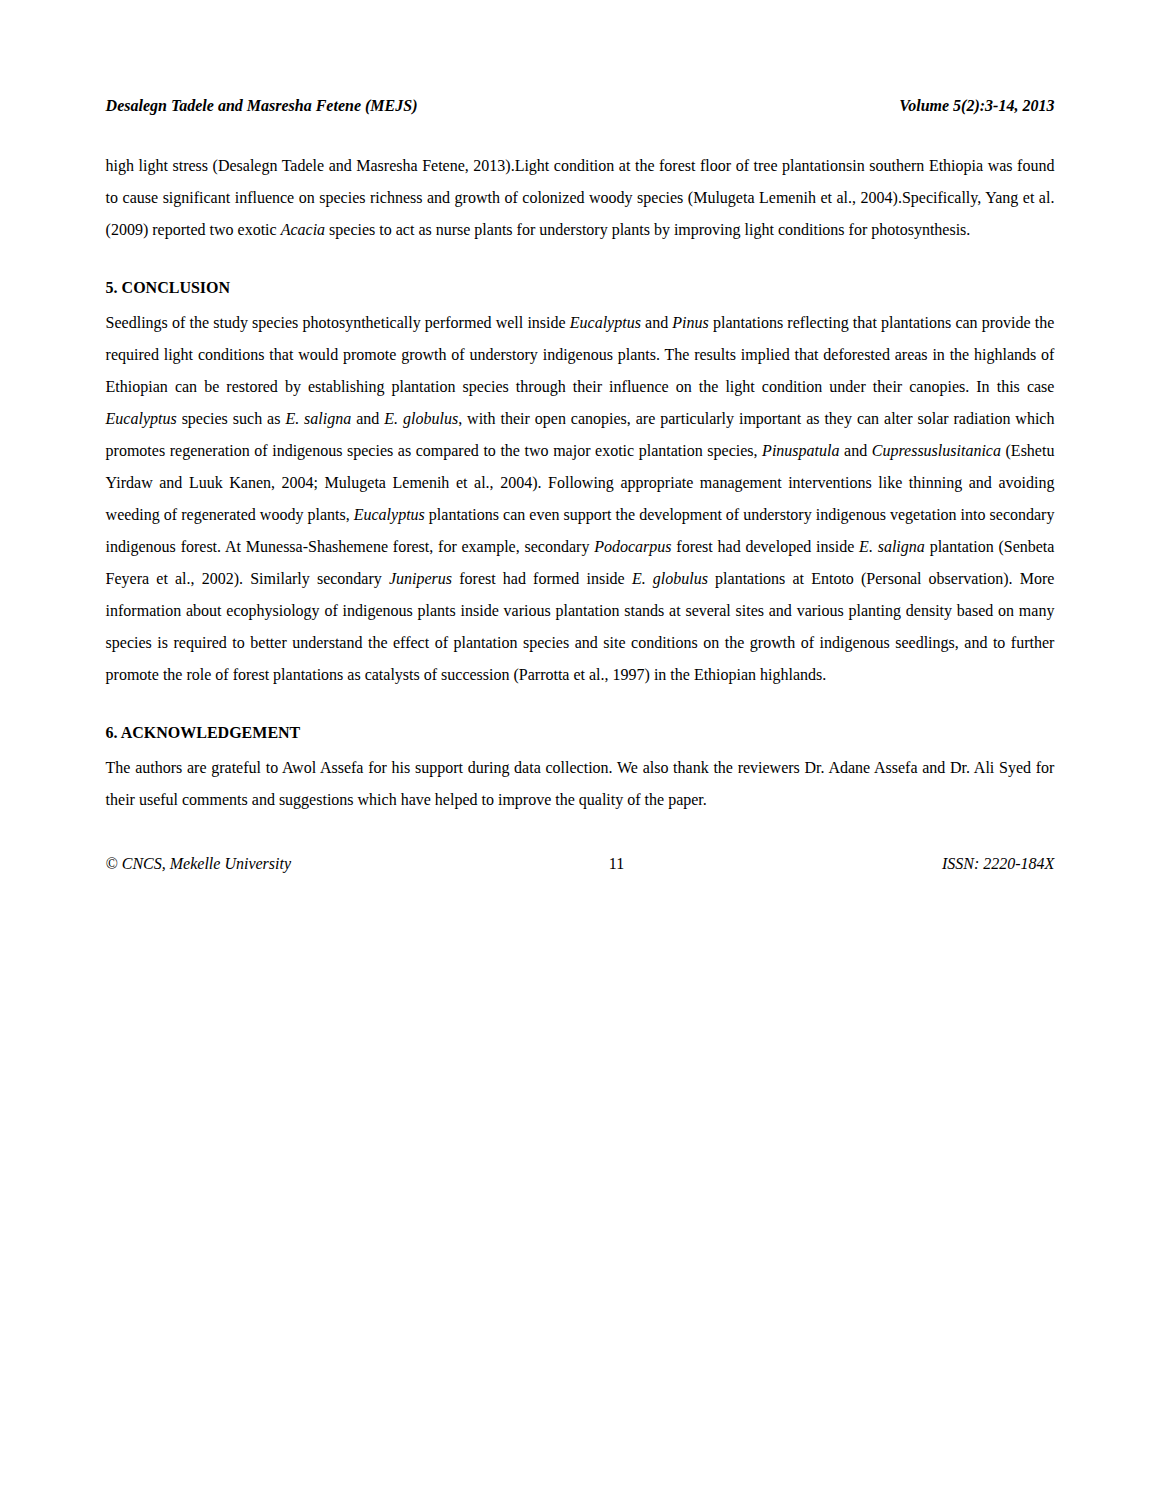Desalegn Tadele and Masresha Fetene (MEJS)
Volume 5(2):3-14, 2013
high light stress (Desalegn Tadele and Masresha Fetene, 2013).Light condition at the forest floor of tree plantationsin southern Ethiopia was found to cause significant influence on species richness and growth of colonized woody species (Mulugeta Lemenih et al., 2004).Specifically, Yang et al. (2009) reported two exotic Acacia species to act as nurse plants for understory plants by improving light conditions for photosynthesis.
5. CONCLUSION
Seedlings of the study species photosynthetically performed well inside Eucalyptus and Pinus plantations reflecting that plantations can provide the required light conditions that would promote growth of understory indigenous plants. The results implied that deforested areas in the highlands of Ethiopian can be restored by establishing plantation species through their influence on the light condition under their canopies. In this case Eucalyptus species such as E. saligna and E. globulus, with their open canopies, are particularly important as they can alter solar radiation which promotes regeneration of indigenous species as compared to the two major exotic plantation species, Pinuspatula and Cupressuslusitanica (Eshetu Yirdaw and Luuk Kanen, 2004; Mulugeta Lemenih et al., 2004). Following appropriate management interventions like thinning and avoiding weeding of regenerated woody plants, Eucalyptus plantations can even support the development of understory indigenous vegetation into secondary indigenous forest. At Munessa-Shashemene forest, for example, secondary Podocarpus forest had developed inside E. saligna plantation (Senbeta Feyera et al., 2002). Similarly secondary Juniperus forest had formed inside E. globulus plantations at Entoto (Personal observation). More information about ecophysiology of indigenous plants inside various plantation stands at several sites and various planting density based on many species is required to better understand the effect of plantation species and site conditions on the growth of indigenous seedlings, and to further promote the role of forest plantations as catalysts of succession (Parrotta et al., 1997) in the Ethiopian highlands.
6. ACKNOWLEDGEMENT
The authors are grateful to Awol Assefa for his support during data collection. We also thank the reviewers Dr. Adane Assefa and Dr. Ali Syed for their useful comments and suggestions which have helped to improve the quality of the paper.
© CNCS, Mekelle University
11
ISSN: 2220-184X